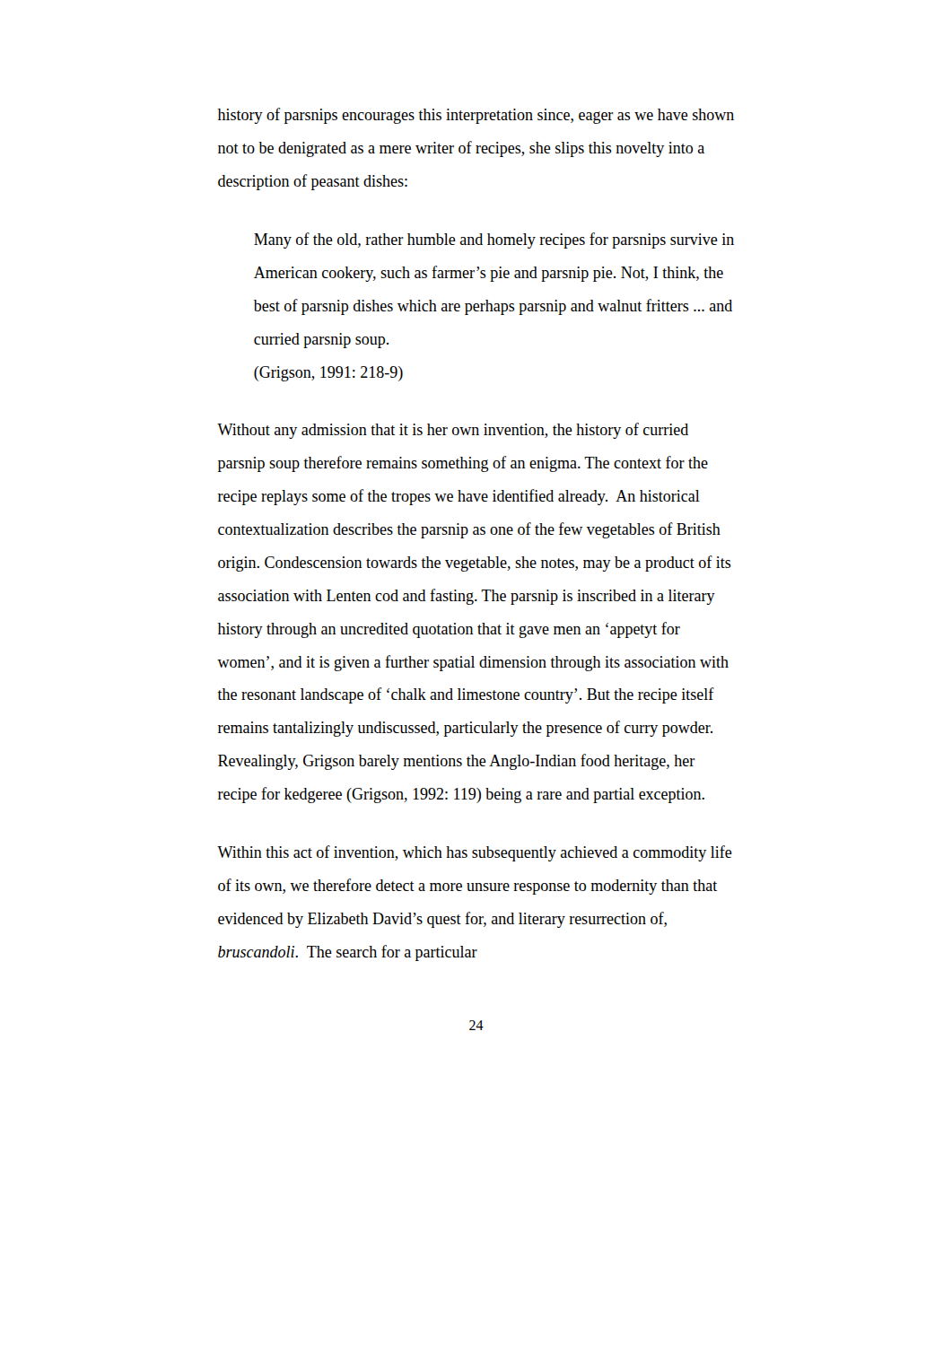history of parsnips encourages this interpretation since, eager as we have shown not to be denigrated as a mere writer of recipes, she slips this novelty into a description of peasant dishes:
Many of the old, rather humble and homely recipes for parsnips survive in American cookery, such as farmer’s pie and parsnip pie. Not, I think, the best of parsnip dishes which are perhaps parsnip and walnut fritters ... and curried parsnip soup.
(Grigson, 1991: 218-9)
Without any admission that it is her own invention, the history of curried parsnip soup therefore remains something of an enigma. The context for the recipe replays some of the tropes we have identified already. An historical contextualization describes the parsnip as one of the few vegetables of British origin. Condescension towards the vegetable, she notes, may be a product of its association with Lenten cod and fasting. The parsnip is inscribed in a literary history through an uncredited quotation that it gave men an ‘appetyt for women’, and it is given a further spatial dimension through its association with the resonant landscape of ‘chalk and limestone country’. But the recipe itself remains tantalizingly undiscussed, particularly the presence of curry powder. Revealingly, Grigson barely mentions the Anglo-Indian food heritage, her recipe for kedgeree (Grigson, 1992: 119) being a rare and partial exception.
Within this act of invention, which has subsequently achieved a commodity life of its own, we therefore detect a more unsure response to modernity than that evidenced by Elizabeth David’s quest for, and literary resurrection of, bruscandoli. The search for a particular
24